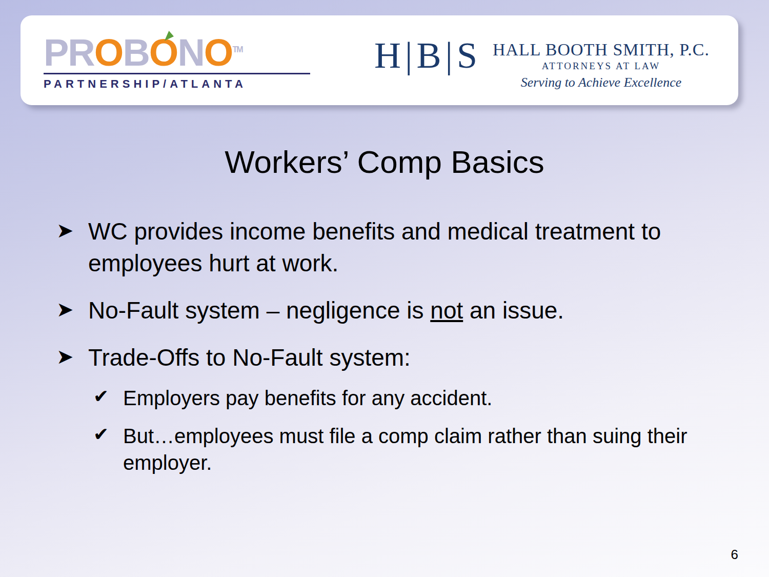PROBONO TM
PARTNERSHIP/ATLANTA
H|B|S
HALL BOOTH SMITH, P.C.
ATTORNEYS AT LAW
Serving to Achieve Excellence
Workers’ Comp Basics
WC provides income benefits and medical treatment to employees hurt at work.
No-Fault system – negligence is not an issue.
Trade-Offs to No-Fault system:
Employers pay benefits for any accident.
But…employees must file a comp claim rather than suing their employer.
6